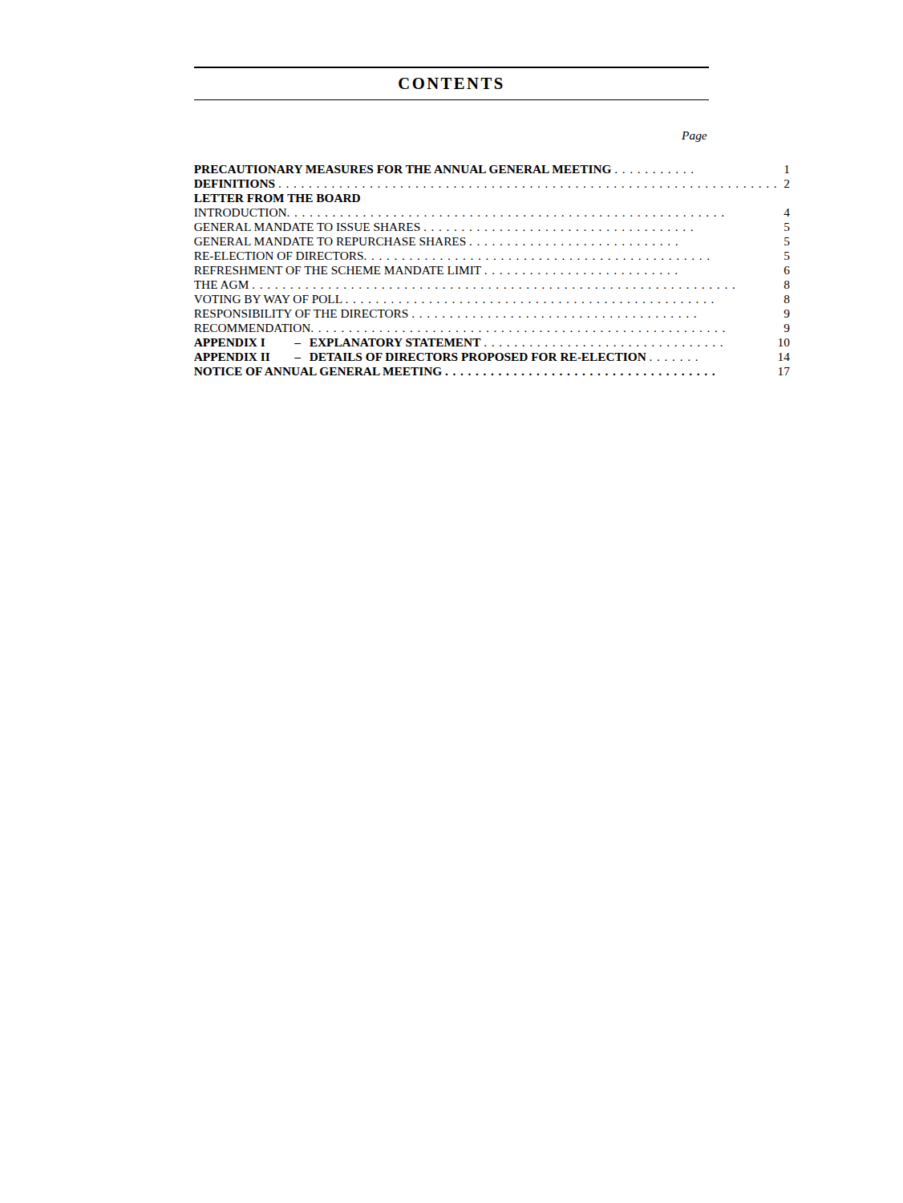CONTENTS
Page
| PRECAUTIONARY MEASURES FOR THE ANNUAL GENERAL MEETING . . . . . . . . . . . | 1 |
| DEFINITIONS . . . . . . . . . . . . . . . . . . . . . . . . . . . . . . . . . . . . . . . . . . . . . . . . . . . . . . . . . . . . . . . . . . | 2 |
| LETTER FROM THE BOARD | |
| INTRODUCTION . . . . . . . . . . . . . . . . . . . . . . . . . . . . . . . . . . . . . . . . . . . . . . . . . . . . . . . . . . | 4 |
| GENERAL MANDATE TO ISSUE SHARES . . . . . . . . . . . . . . . . . . . . . . . . . . . . . . . . . . . . | 5 |
| GENERAL MANDATE TO REPURCHASE SHARES . . . . . . . . . . . . . . . . . . . . . . . . . . . . | 5 |
| RE-ELECTION OF DIRECTORS . . . . . . . . . . . . . . . . . . . . . . . . . . . . . . . . . . . . . . . . . . . . . . | 5 |
| REFRESHMENT OF THE SCHEME MANDATE LIMIT . . . . . . . . . . . . . . . . . . . . . . . . . . | 6 |
| THE AGM . . . . . . . . . . . . . . . . . . . . . . . . . . . . . . . . . . . . . . . . . . . . . . . . . . . . . . . . . . . . . . . . | 8 |
| VOTING BY WAY OF POLL . . . . . . . . . . . . . . . . . . . . . . . . . . . . . . . . . . . . . . . . . . . . . . . . . | 8 |
| RESPONSIBILITY OF THE DIRECTORS . . . . . . . . . . . . . . . . . . . . . . . . . . . . . . . . . . . . . . | 9 |
| RECOMMENDATION . . . . . . . . . . . . . . . . . . . . . . . . . . . . . . . . . . . . . . . . . . . . . . . . . . . . . . . | 9 |
| APPENDIX I – EXPLANATORY STATEMENT . . . . . . . . . . . . . . . . . . . . . . . . . . . . . . . . | 10 |
| APPENDIX II – DETAILS OF DIRECTORS PROPOSED FOR RE-ELECTION . . . . . . . | 14 |
| NOTICE OF ANNUAL GENERAL MEETING . . . . . . . . . . . . . . . . . . . . . . . . . . . . . . . . . . . . | 17 |